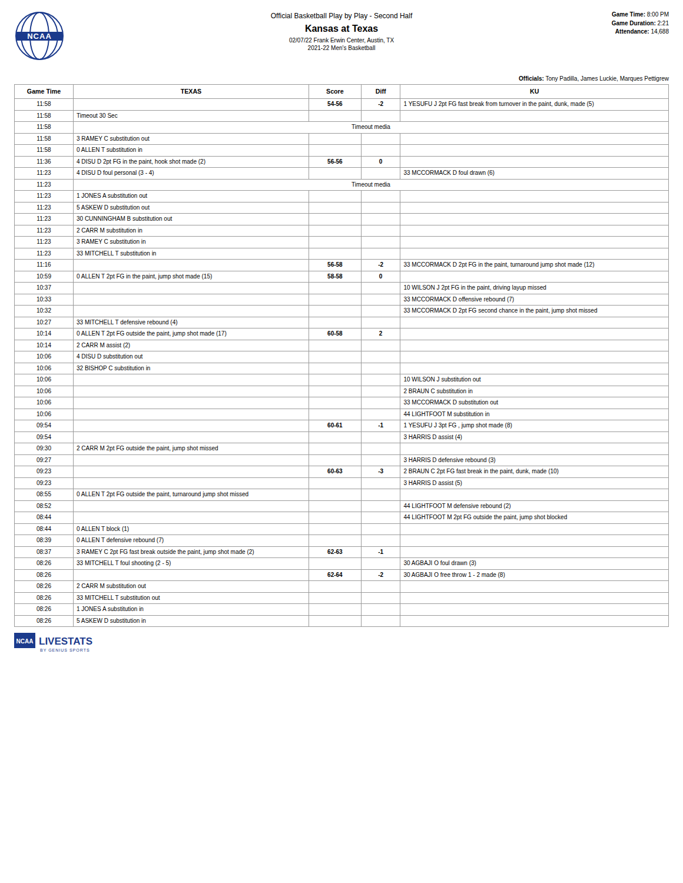NCAA
Game Time: 8:00 PM
Game Duration: 2:21
Attendance: 14,688
Official Basketball Play by Play - Second Half
Kansas at Texas
02/07/22 Frank Erwin Center, Austin, TX
2021-22 Men's Basketball
Officials: Tony Padilla, James Luckie, Marques Pettigrew
| Game Time | TEXAS | Score | Diff | KU |
| --- | --- | --- | --- | --- |
| 11:58 | | 54-56 | -2 | 1 YESUFU J 2pt FG fast break from turnover in the paint, dunk, made (5) |
| 11:58 | Timeout 30 Sec | | | |
| 11:58 | Timeout media |
| 11:58 | 3 RAMEY C substitution out | | | |
| 11:58 | 0 ALLEN T substitution in | | | |
| 11:36 | 4 DISU D 2pt FG in the paint, hook shot made (2) | 56-56 | 0 | |
| 11:23 | 4 DISU D foul personal (3 - 4) | | | 33 MCCORMACK D foul drawn (6) |
| 11:23 | Timeout media |
| 11:23 | 1 JONES A substitution out | | | |
| 11:23 | 5 ASKEW D substitution out | | | |
| 11:23 | 30 CUNNINGHAM B substitution out | | | |
| 11:23 | 2 CARR M substitution in | | | |
| 11:23 | 3 RAMEY C substitution in | | | |
| 11:23 | 33 MITCHELL T substitution in | | | |
| 11:16 | | 56-58 | -2 | 33 MCCORMACK D 2pt FG in the paint, turnaround jump shot made (12) |
| 10:59 | 0 ALLEN T 2pt FG in the paint, jump shot made (15) | 58-58 | 0 | |
| 10:37 | | | | 10 WILSON J 2pt FG in the paint, driving layup missed |
| 10:33 | | | | 33 MCCORMACK D offensive rebound (7) |
| 10:32 | | | | 33 MCCORMACK D 2pt FG second chance in the paint, jump shot missed |
| 10:27 | 33 MITCHELL T defensive rebound (4) | | | |
| 10:14 | 0 ALLEN T 2pt FG outside the paint, jump shot made (17) | 60-58 | 2 | |
| 10:14 | 2 CARR M assist (2) | | | |
| 10:06 | 4 DISU D substitution out | | | |
| 10:06 | 32 BISHOP C substitution in | | | |
| 10:06 | | | | 10 WILSON J substitution out |
| 10:06 | | | | 2 BRAUN C substitution in |
| 10:06 | | | | 33 MCCORMACK D substitution out |
| 10:06 | | | | 44 LIGHTFOOT M substitution in |
| 09:54 | | 60-61 | -1 | 1 YESUFU J 3pt FG , jump shot made (8) |
| 09:54 | | | | 3 HARRIS D assist (4) |
| 09:30 | 2 CARR M 2pt FG outside the paint, jump shot missed | | | |
| 09:27 | | | | 3 HARRIS D defensive rebound (3) |
| 09:23 | | 60-63 | -3 | 2 BRAUN C 2pt FG fast break in the paint, dunk, made (10) |
| 09:23 | | | | 3 HARRIS D assist (5) |
| 08:55 | 0 ALLEN T 2pt FG outside the paint, turnaround jump shot missed | | | |
| 08:52 | | | | 44 LIGHTFOOT M defensive rebound (2) |
| 08:44 | | | | 44 LIGHTFOOT M 2pt FG outside the paint, jump shot blocked |
| 08:44 | 0 ALLEN T block (1) | | | |
| 08:39 | 0 ALLEN T defensive rebound (7) | | | |
| 08:37 | 3 RAMEY C 2pt FG fast break outside the paint, jump shot made (2) | 62-63 | -1 | |
| 08:26 | 33 MITCHELL T foul shooting (2 - 5) | | | 30 AGBAJI O foul drawn (3) |
| 08:26 | | 62-64 | -2 | 30 AGBAJI O free throw 1 - 2 made (8) |
| 08:26 | 2 CARR M substitution out | | | |
| 08:26 | 33 MITCHELL T substitution out | | | |
| 08:26 | 1 JONES A substitution in | | | |
| 08:26 | 5 ASKEW D substitution in | | | |
NCAA LIVESTATS BY GENIUS SPORTS